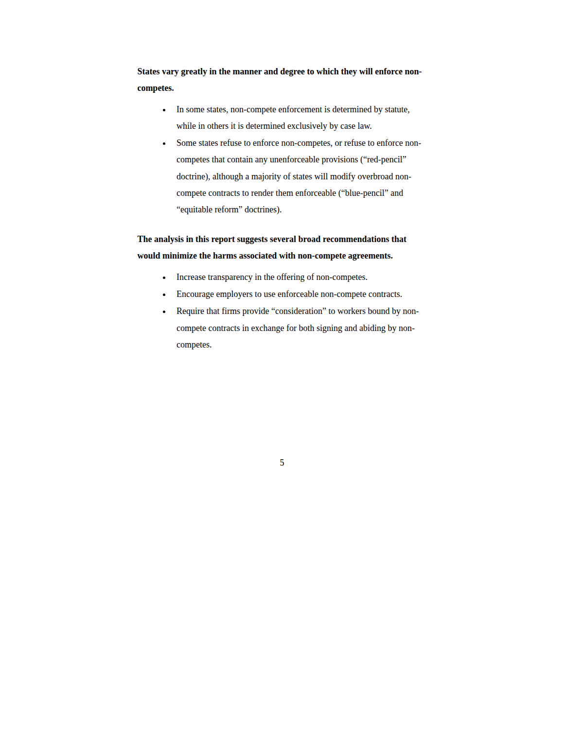States vary greatly in the manner and degree to which they will enforce non-competes.
In some states, non-compete enforcement is determined by statute, while in others it is determined exclusively by case law.
Some states refuse to enforce non-competes, or refuse to enforce non-competes that contain any unenforceable provisions (“red-pencil” doctrine), although a majority of states will modify overbroad non-compete contracts to render them enforceable (“blue-pencil” and “equitable reform” doctrines).
The analysis in this report suggests several broad recommendations that would minimize the harms associated with non-compete agreements.
Increase transparency in the offering of non-competes.
Encourage employers to use enforceable non-compete contracts.
Require that firms provide “consideration” to workers bound by non-compete contracts in exchange for both signing and abiding by non-competes.
5